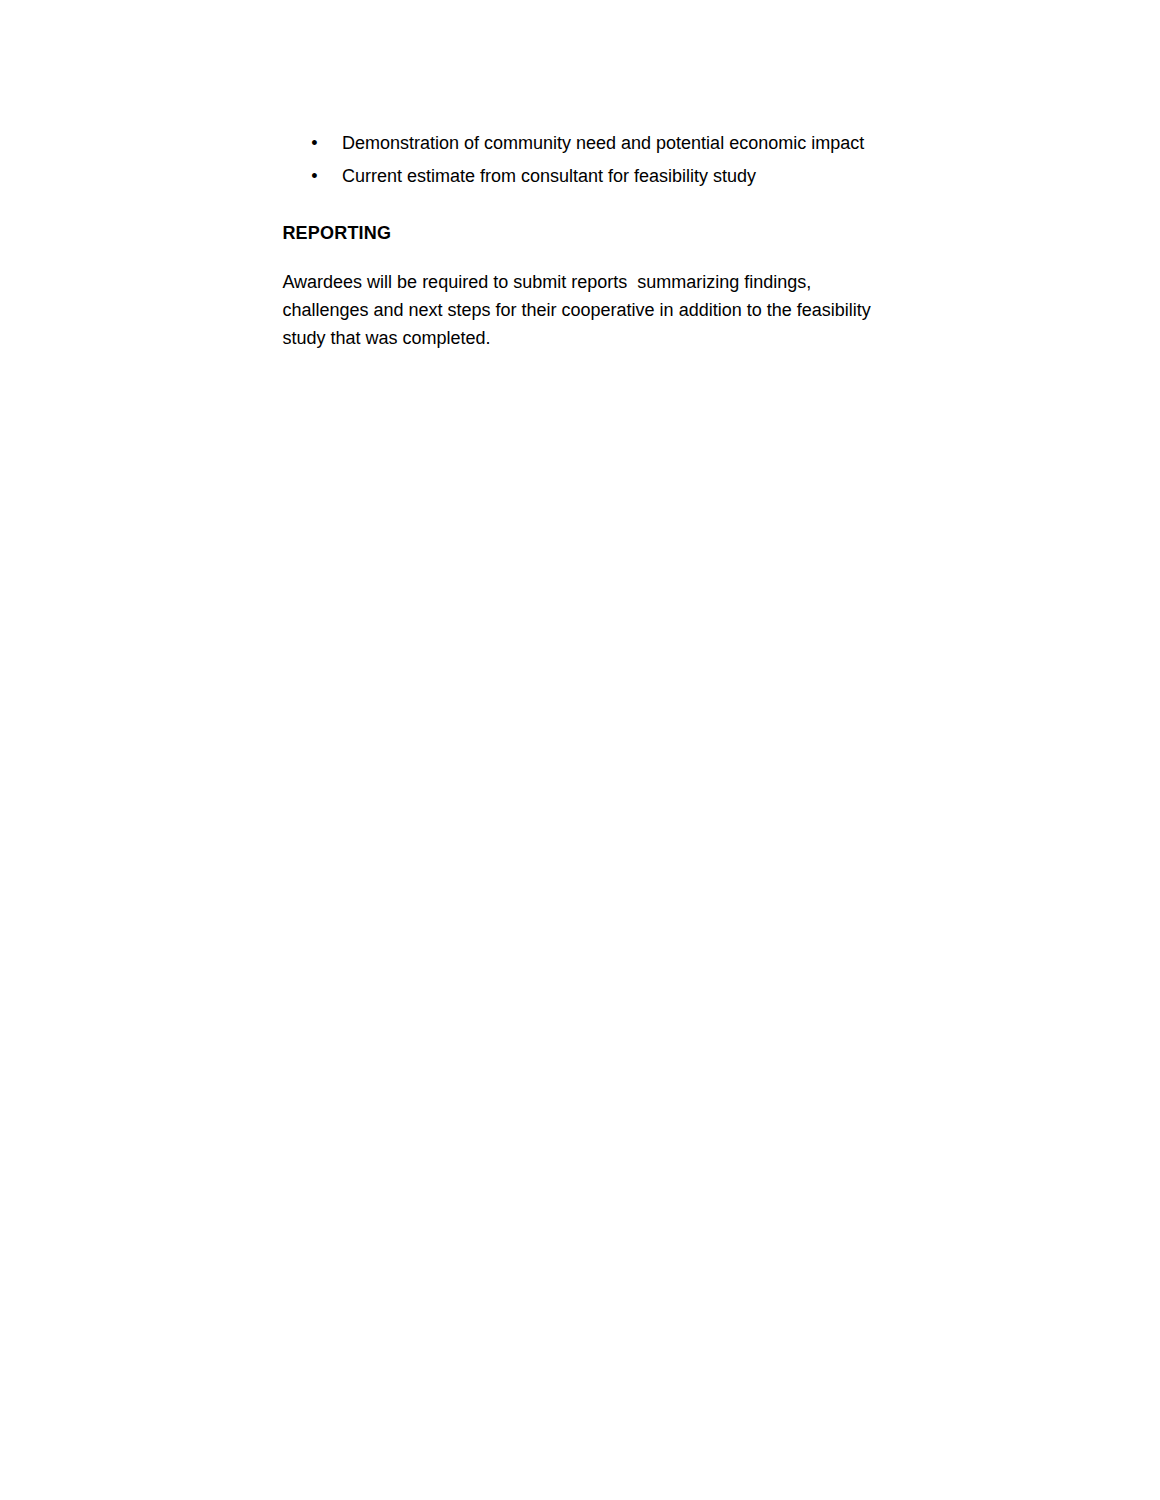Demonstration of community need and potential economic impact
Current estimate from consultant for feasibility study
REPORTING
Awardees will be required to submit reports summarizing findings, challenges and next steps for their cooperative in addition to the feasibility study that was completed.